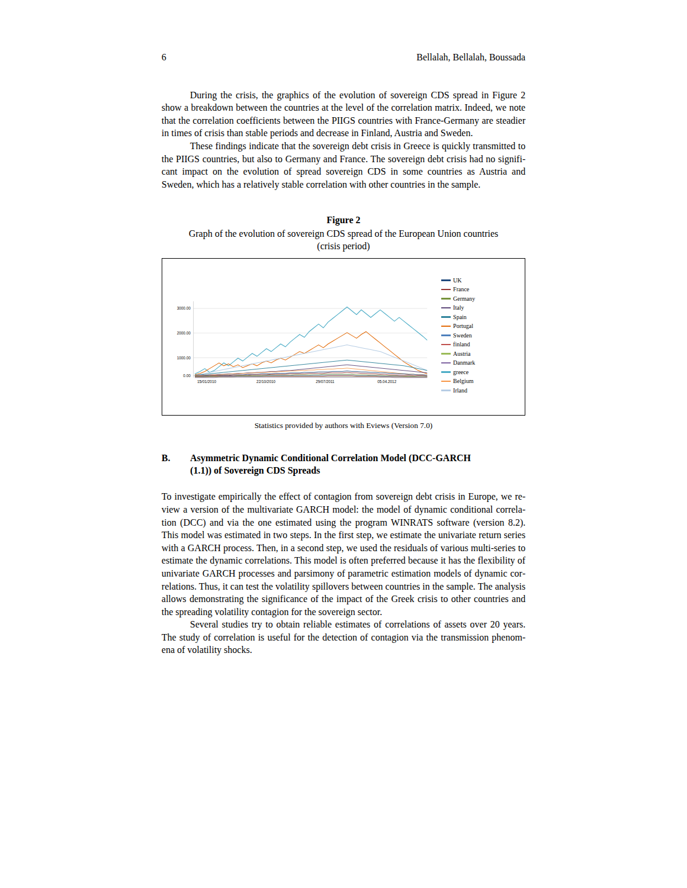6 Bellalah, Bellalah, Boussada
During the crisis, the graphics of the evolution of sovereign CDS spread in Figure 2 show a breakdown between the countries at the level of the correlation matrix. Indeed, we note that the correlation coefficients between the PIIGS countries with France-Germany are steadier in times of crisis than stable periods and decrease in Finland, Austria and Sweden.
These findings indicate that the sovereign debt crisis in Greece is quickly transmitted to the PIIGS countries, but also to Germany and France. The sovereign debt crisis had no significant impact on the evolution of spread sovereign CDS in some countries as Austria and Sweden, which has a relatively stable correlation with other countries in the sample.
Figure 2
Graph of the evolution of sovereign CDS spread of the European Union countries
(crisis period)
3000.00 2000.00 1000.00 0.00 15/01/2010 22/10/2010 29/07/2011 05.04.2012
UK
France
Germany
Italy
Spain
Portugal
Sweden
finland
Austria
Danmark
greece
Belgium
Irland
Statistics provided by authors with Eviews (Version 7.0)
B. Asymmetric Dynamic Conditional Correlation Model (DCC-GARCH (1.1)) of Sovereign CDS Spreads
To investigate empirically the effect of contagion from sovereign debt crisis in Europe, we review a version of the multivariate GARCH model: the model of dynamic conditional correlation (DCC) and via the one estimated using the program WINRATS software (version 8.2). This model was estimated in two steps. In the first step, we estimate the univariate return series with a GARCH process. Then, in a second step, we used the residuals of various multi-series to estimate the dynamic correlations. This model is often preferred because it has the flexibility of univariate GARCH processes and parsimony of parametric estimation models of dynamic correlations. Thus, it can test the volatility spillovers between countries in the sample. The analysis allows demonstrating the significance of the impact of the Greek crisis to other countries and the spreading volatility contagion for the sovereign sector.
Several studies try to obtain reliable estimates of correlations of assets over 20 years. The study of correlation is useful for the detection of contagion via the transmission phenomena of volatility shocks.